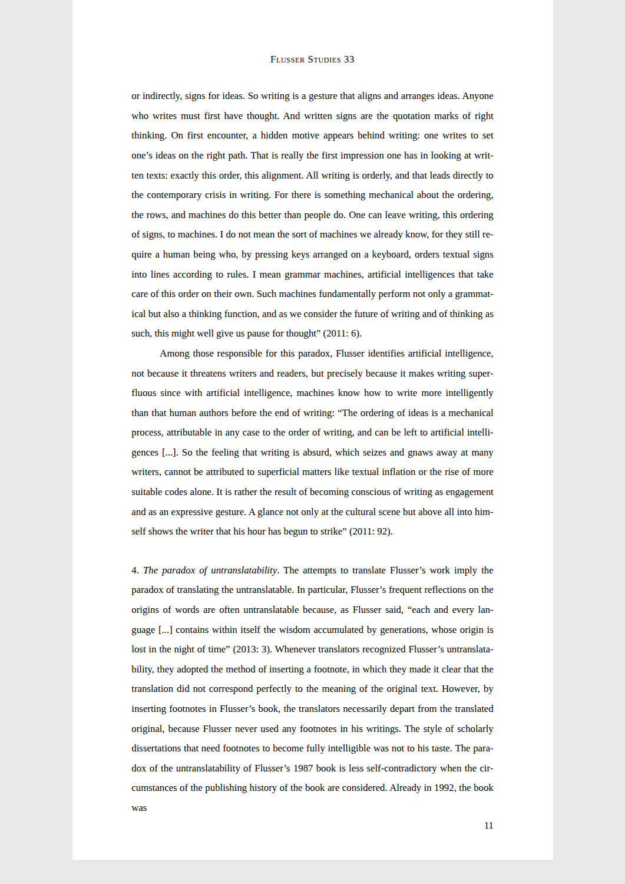Flusser Studies 33
or indirectly, signs for ideas. So writing is a gesture that aligns and arranges ideas. Anyone who writes must first have thought. And written signs are the quotation marks of right thinking. On first encounter, a hidden motive appears behind writing: one writes to set one’s ideas on the right path. That is really the first impression one has in looking at written texts: exactly this order, this alignment. All writing is orderly, and that leads directly to the contemporary crisis in writing. For there is something mechanical about the ordering, the rows, and machines do this better than people do. One can leave writing, this ordering of signs, to machines. I do not mean the sort of machines we already know, for they still require a human being who, by pressing keys arranged on a keyboard, orders textual signs into lines according to rules. I mean grammar machines, artificial intelligences that take care of this order on their own. Such machines fundamentally perform not only a grammatical but also a thinking function, and as we consider the future of writing and of thinking as such, this might well give us pause for thought” (2011: 6).
Among those responsible for this paradox, Flusser identifies artificial intelligence, not because it threatens writers and readers, but precisely because it makes writing superfluous since with artificial intelligence, machines know how to write more intelligently than that human authors before the end of writing: “The ordering of ideas is a mechanical process, attributable in any case to the order of writing, and can be left to artificial intelligences [...]. So the feeling that writing is absurd, which seizes and gnaws away at many writers, cannot be attributed to superficial matters like textual inflation or the rise of more suitable codes alone. It is rather the result of becoming conscious of writing as engagement and as an expressive gesture. A glance not only at the cultural scene but above all into himself shows the writer that his hour has begun to strike” (2011: 92).
4. The paradox of untranslatability. The attempts to translate Flusser’s work imply the paradox of translating the untranslatable. In particular, Flusser’s frequent reflections on the origins of words are often untranslatable because, as Flusser said, “each and every language [...] contains within itself the wisdom accumulated by generations, whose origin is lost in the night of time” (2013: 3). Whenever translators recognized Flusser’s untranslatability, they adopted the method of inserting a footnote, in which they made it clear that the translation did not correspond perfectly to the meaning of the original text. However, by inserting footnotes in Flusser’s book, the translators necessarily depart from the translated original, because Flusser never used any footnotes in his writings. The style of scholarly dissertations that need footnotes to become fully intelligible was not to his taste. The paradox of the untranslatability of Flusser’s 1987 book is less self-contradictory when the circumstances of the publishing history of the book are considered. Already in 1992, the book was
11